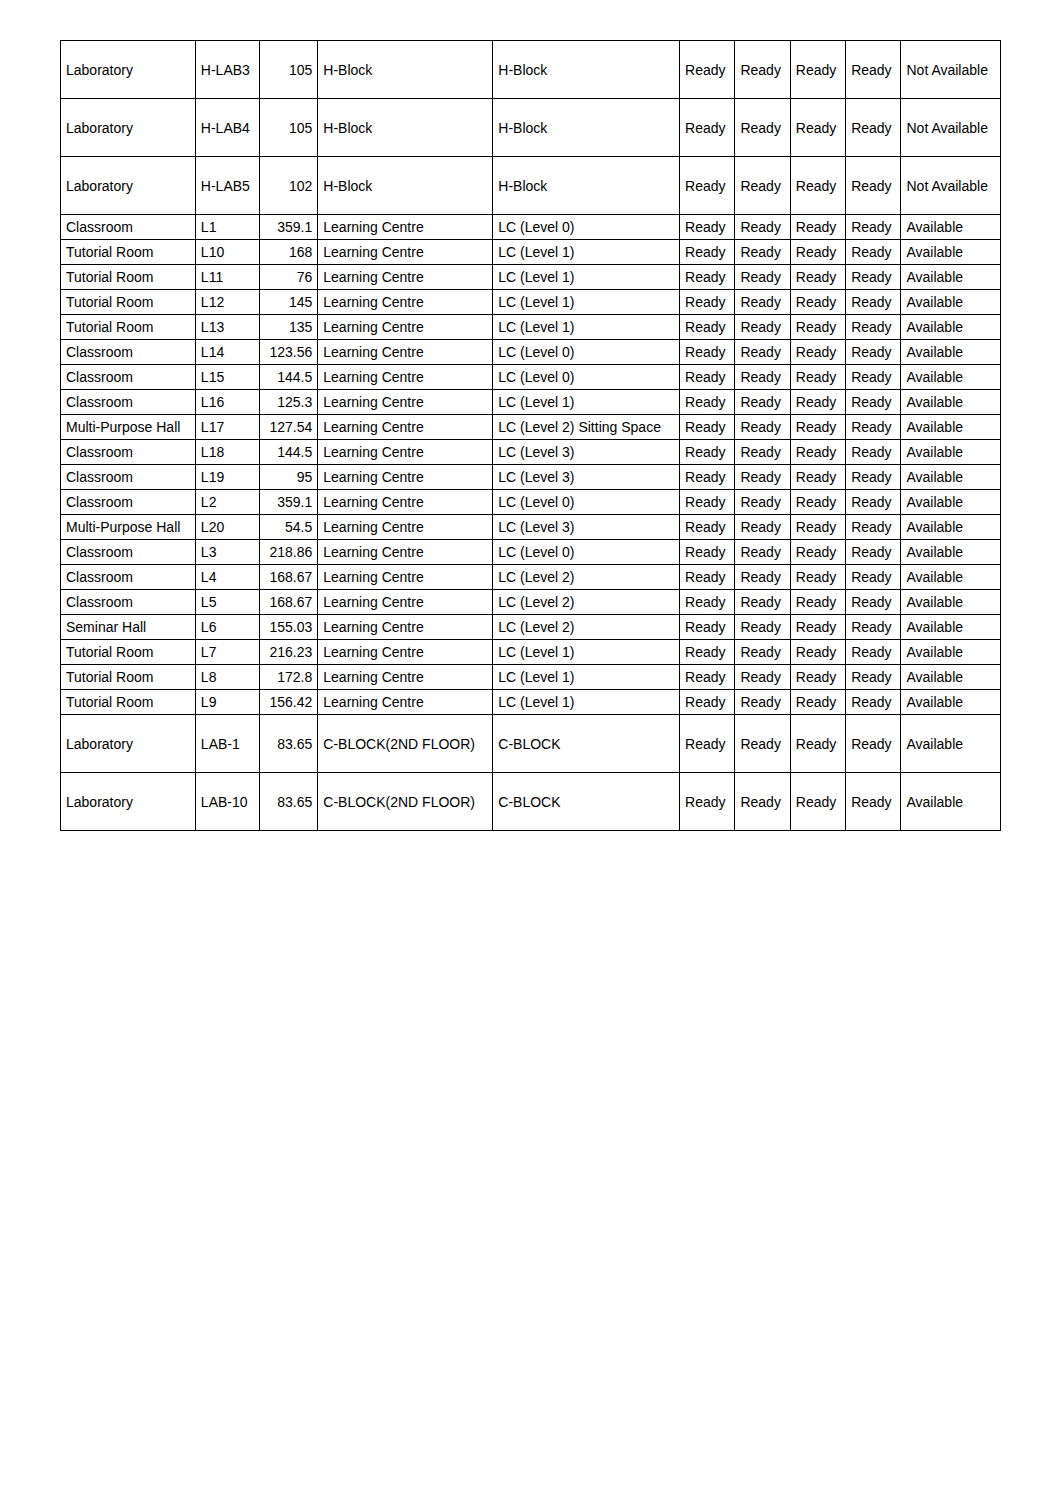| Laboratory | H-LAB3 | 105 | H-Block | H-Block | Ready | Ready | Ready | Ready | Not Available |
| Laboratory | H-LAB4 | 105 | H-Block | H-Block | Ready | Ready | Ready | Ready | Not Available |
| Laboratory | H-LAB5 | 102 | H-Block | H-Block | Ready | Ready | Ready | Ready | Not Available |
| Classroom | L1 | 359.1 | Learning Centre | LC (Level 0) | Ready | Ready | Ready | Ready | Available |
| Tutorial Room | L10 | 168 | Learning Centre | LC (Level 1) | Ready | Ready | Ready | Ready | Available |
| Tutorial Room | L11 | 76 | Learning Centre | LC (Level 1) | Ready | Ready | Ready | Ready | Available |
| Tutorial Room | L12 | 145 | Learning Centre | LC (Level 1) | Ready | Ready | Ready | Ready | Available |
| Tutorial Room | L13 | 135 | Learning Centre | LC (Level 1) | Ready | Ready | Ready | Ready | Available |
| Classroom | L14 | 123.56 | Learning Centre | LC (Level 0) | Ready | Ready | Ready | Ready | Available |
| Classroom | L15 | 144.5 | Learning Centre | LC (Level 0) | Ready | Ready | Ready | Ready | Available |
| Classroom | L16 | 125.3 | Learning Centre | LC (Level 1) | Ready | Ready | Ready | Ready | Available |
| Multi-Purpose Hall | L17 | 127.54 | Learning Centre | LC (Level 2) Sitting Space | Ready | Ready | Ready | Ready | Available |
| Classroom | L18 | 144.5 | Learning Centre | LC (Level 3) | Ready | Ready | Ready | Ready | Available |
| Classroom | L19 | 95 | Learning Centre | LC (Level 3) | Ready | Ready | Ready | Ready | Available |
| Classroom | L2 | 359.1 | Learning Centre | LC (Level 0) | Ready | Ready | Ready | Ready | Available |
| Multi-Purpose Hall | L20 | 54.5 | Learning Centre | LC (Level 3) | Ready | Ready | Ready | Ready | Available |
| Classroom | L3 | 218.86 | Learning Centre | LC (Level 0) | Ready | Ready | Ready | Ready | Available |
| Classroom | L4 | 168.67 | Learning Centre | LC (Level 2) | Ready | Ready | Ready | Ready | Available |
| Classroom | L5 | 168.67 | Learning Centre | LC (Level 2) | Ready | Ready | Ready | Ready | Available |
| Seminar Hall | L6 | 155.03 | Learning Centre | LC (Level 2) | Ready | Ready | Ready | Ready | Available |
| Tutorial Room | L7 | 216.23 | Learning Centre | LC (Level 1) | Ready | Ready | Ready | Ready | Available |
| Tutorial Room | L8 | 172.8 | Learning Centre | LC (Level 1) | Ready | Ready | Ready | Ready | Available |
| Tutorial Room | L9 | 156.42 | Learning Centre | LC (Level 1) | Ready | Ready | Ready | Ready | Available |
| Laboratory | LAB-1 | 83.65 | C-BLOCK(2ND FLOOR) | C-BLOCK | Ready | Ready | Ready | Ready | Available |
| Laboratory | LAB-10 | 83.65 | C-BLOCK(2ND FLOOR) | C-BLOCK | Ready | Ready | Ready | Ready | Available |